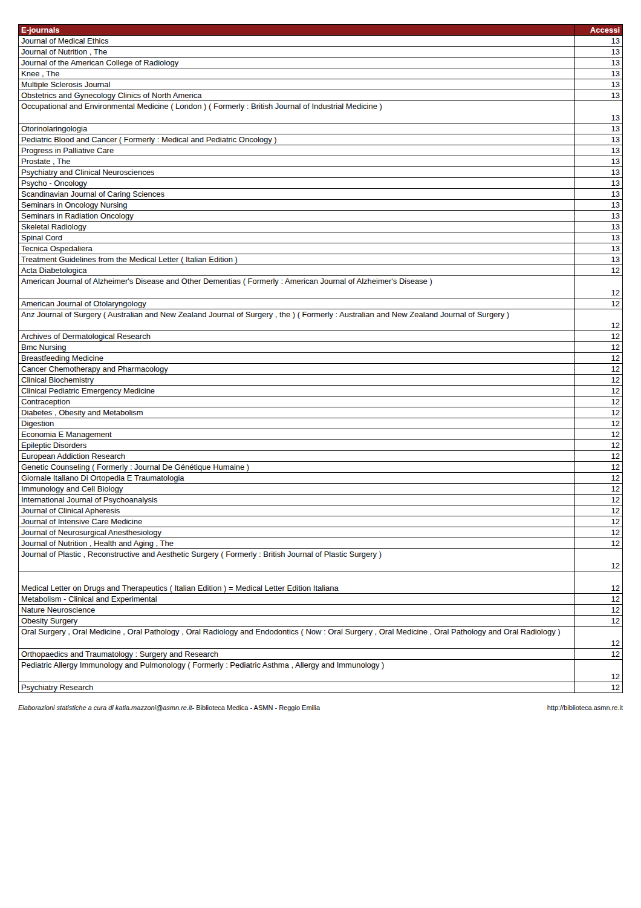| E-journals | Accessi |
| --- | --- |
| Journal of Medical Ethics | 13 |
| Journal of Nutrition , The | 13 |
| Journal of the American College of Radiology | 13 |
| Knee , The | 13 |
| Multiple Sclerosis Journal | 13 |
| Obstetrics and Gynecology Clinics of North America | 13 |
| Occupational and Environmental Medicine ( London ) ( Formerly : British Journal of Industrial Medicine ) | 13 |
| Otorinolaringologia | 13 |
| Pediatric Blood and Cancer ( Formerly : Medical and Pediatric Oncology ) | 13 |
| Progress in Palliative Care | 13 |
| Prostate , The | 13 |
| Psychiatry and Clinical Neurosciences | 13 |
| Psycho - Oncology | 13 |
| Scandinavian Journal of Caring Sciences | 13 |
| Seminars in Oncology Nursing | 13 |
| Seminars in Radiation Oncology | 13 |
| Skeletal Radiology | 13 |
| Spinal Cord | 13 |
| Tecnica Ospedaliera | 13 |
| Treatment Guidelines from the Medical Letter ( Italian Edition ) | 13 |
| Acta Diabetologica | 12 |
| American Journal of Alzheimer's Disease and Other Dementias ( Formerly : American Journal of Alzheimer's Disease ) | 12 |
| American Journal of Otolaryngology | 12 |
| Anz Journal of Surgery ( Australian and New Zealand Journal of Surgery , the ) ( Formerly : Australian and New Zealand Journal of Surgery ) | 12 |
| Archives of Dermatological Research | 12 |
| Bmc Nursing | 12 |
| Breastfeeding Medicine | 12 |
| Cancer Chemotherapy and Pharmacology | 12 |
| Clinical Biochemistry | 12 |
| Clinical Pediatric Emergency Medicine | 12 |
| Contraception | 12 |
| Diabetes , Obesity and Metabolism | 12 |
| Digestion | 12 |
| Economia E Management | 12 |
| Epileptic Disorders | 12 |
| European Addiction Research | 12 |
| Genetic Counseling ( Formerly : Journal De Génétique Humaine ) | 12 |
| Giornale Italiano Di Ortopedia E Traumatologia | 12 |
| Immunology and Cell Biology | 12 |
| International Journal of Psychoanalysis | 12 |
| Journal of Clinical Apheresis | 12 |
| Journal of Intensive Care Medicine | 12 |
| Journal of Neurosurgical Anesthesiology | 12 |
| Journal of Nutrition , Health and Aging , The | 12 |
| Journal of Plastic , Reconstructive and Aesthetic Surgery ( Formerly : British Journal of Plastic Surgery ) | 12 |
| Medical Letter on Drugs and Therapeutics ( Italian Edition ) = Medical Letter Edition Italiana | 12 |
| Metabolism - Clinical and Experimental | 12 |
| Nature Neuroscience | 12 |
| Obesity Surgery | 12 |
| Oral Surgery , Oral Medicine , Oral Pathology , Oral Radiology and Endodontics ( Now : Oral Surgery , Oral Medicine , Oral Pathology and Oral Radiology ) | 12 |
| Orthopaedics and Traumatology : Surgery and Research | 12 |
| Pediatric Allergy Immunology and Pulmonology ( Formerly : Pediatric Asthma , Allergy and Immunology ) | 12 |
| Psychiatry Research | 12 |
Elaborazioni statistiche a cura di katia.mazzoni@asmn.re.it- Biblioteca Medica - ASMN - Reggio Emilia
http://biblioteca.asmn.re.it